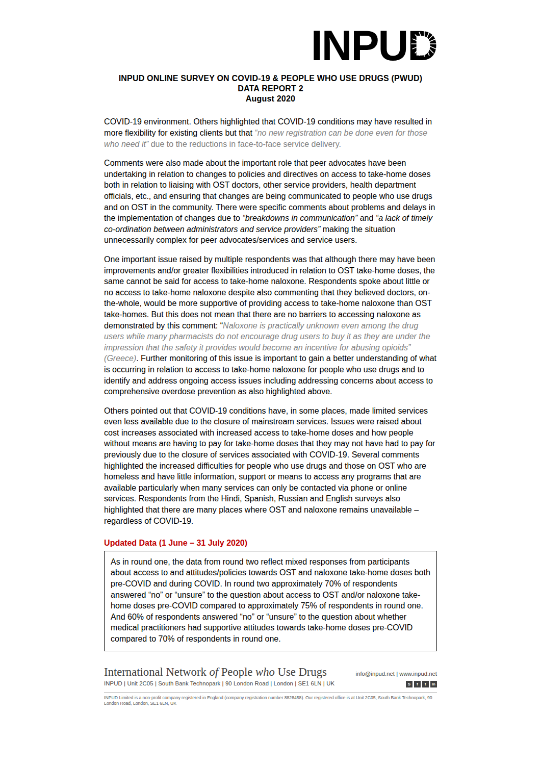INPUD
INPUD ONLINE SURVEY ON COVID-19 & PEOPLE WHO USE DRUGS (PWUD) DATA REPORT 2 August 2020
COVID-19 environment. Others highlighted that COVID-19 conditions may have resulted in more flexibility for existing clients but that “no new registration can be done even for those who need it” due to the reductions in face-to-face service delivery.
Comments were also made about the important role that peer advocates have been undertaking in relation to changes to policies and directives on access to take-home doses both in relation to liaising with OST doctors, other service providers, health department officials, etc., and ensuring that changes are being communicated to people who use drugs and on OST in the community. There were specific comments about problems and delays in the implementation of changes due to “breakdowns in communication” and “a lack of timely co-ordination between administrators and service providers” making the situation unnecessarily complex for peer advocates/services and service users.
One important issue raised by multiple respondents was that although there may have been improvements and/or greater flexibilities introduced in relation to OST take-home doses, the same cannot be said for access to take-home naloxone. Respondents spoke about little or no access to take-home naloxone despite also commenting that they believed doctors, on-the-whole, would be more supportive of providing access to take-home naloxone than OST take-homes. But this does not mean that there are no barriers to accessing naloxone as demonstrated by this comment: “Naloxone is practically unknown even among the drug users while many pharmacists do not encourage drug users to buy it as they are under the impression that the safety it provides would become an incentive for abusing opioids” (Greece). Further monitoring of this issue is important to gain a better understanding of what is occurring in relation to access to take-home naloxone for people who use drugs and to identify and address ongoing access issues including addressing concerns about access to comprehensive overdose prevention as also highlighted above.
Others pointed out that COVID-19 conditions have, in some places, made limited services even less available due to the closure of mainstream services. Issues were raised about cost increases associated with increased access to take-home doses and how people without means are having to pay for take-home doses that they may not have had to pay for previously due to the closure of services associated with COVID-19. Several comments highlighted the increased difficulties for people who use drugs and those on OST who are homeless and have little information, support or means to access any programs that are available particularly when many services can only be contacted via phone or online services. Respondents from the Hindi, Spanish, Russian and English surveys also highlighted that there are many places where OST and naloxone remains unavailable – regardless of COVID-19.
Updated Data (1 June – 31 July 2020)
As in round one, the data from round two reflect mixed responses from participants about access to and attitudes/policies towards OST and naloxone take-home doses both pre-COVID and during COVID. In round two approximately 70% of respondents answered “no” or “unsure” to the question about access to OST and/or naloxone take-home doses pre-COVID compared to approximately 75% of respondents in round one. And 60% of respondents answered “no” or “unsure” to the question about whether medical practitioners had supportive attitudes towards take-home doses pre-COVID compared to 70% of respondents in round one.
International Network of People who Use Drugs
INPUD | Unit 2C05 | South Bank Technopark | 90 London Road | London | SE1 6LN | UK
info@inpud.net | www.inpud.net
Sftin
INPUD Limited is a non-profit company registered in England (company registration number 8828458). Our registered office is at Unit 2C05, South Bank Technopark, 90 London Road, London, SE1 6LN, UK